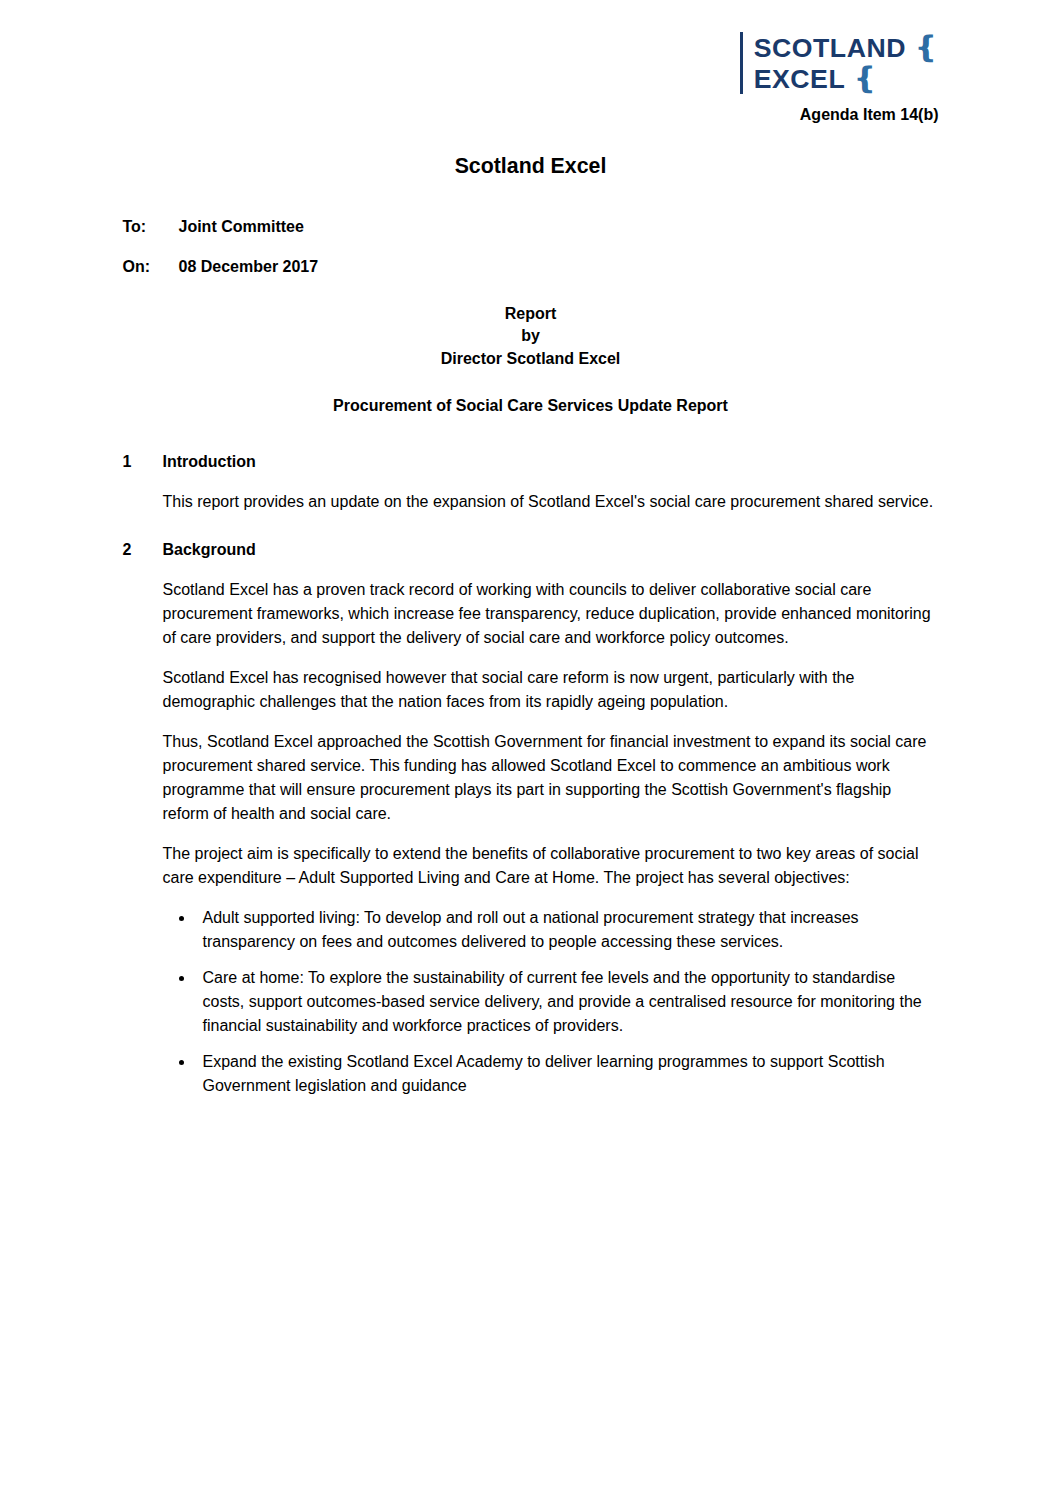SCOTLAND ❴
EXCEL ❴
Agenda Item 14(b)
Scotland Excel
To: Joint Committee
On: 08 December 2017
Report
by
Director Scotland Excel
Procurement of Social Care Services Update Report
1 Introduction
This report provides an update on the expansion of Scotland Excel's social care procurement shared service.
2 Background
Scotland Excel has a proven track record of working with councils to deliver collaborative social care procurement frameworks, which increase fee transparency, reduce duplication, provide enhanced monitoring of care providers, and support the delivery of social care and workforce policy outcomes.
Scotland Excel has recognised however that social care reform is now urgent, particularly with the demographic challenges that the nation faces from its rapidly ageing population.
Thus, Scotland Excel approached the Scottish Government for financial investment to expand its social care procurement shared service. This funding has allowed Scotland Excel to commence an ambitious work programme that will ensure procurement plays its part in supporting the Scottish Government's flagship reform of health and social care.
The project aim is specifically to extend the benefits of collaborative procurement to two key areas of social care expenditure – Adult Supported Living and Care at Home. The project has several objectives:
Adult supported living: To develop and roll out a national procurement strategy that increases transparency on fees and outcomes delivered to people accessing these services.
Care at home: To explore the sustainability of current fee levels and the opportunity to standardise costs, support outcomes-based service delivery, and provide a centralised resource for monitoring the financial sustainability and workforce practices of providers.
Expand the existing Scotland Excel Academy to deliver learning programmes to support Scottish Government legislation and guidance